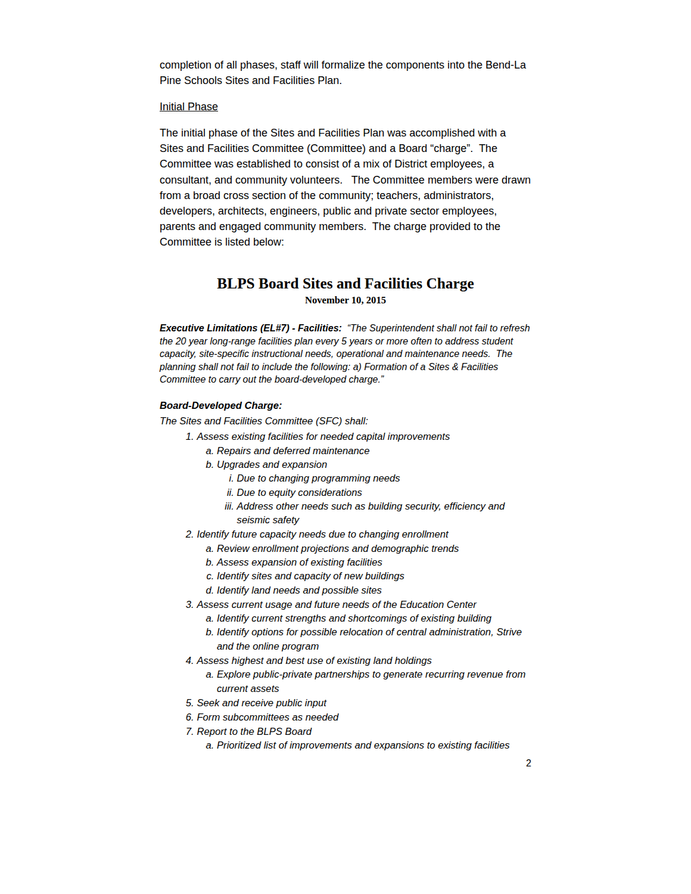completion of all phases, staff will formalize the components into the Bend-La Pine Schools Sites and Facilities Plan.
Initial Phase
The initial phase of the Sites and Facilities Plan was accomplished with a Sites and Facilities Committee (Committee) and a Board “charge”. The Committee was established to consist of a mix of District employees, a consultant, and community volunteers. The Committee members were drawn from a broad cross section of the community; teachers, administrators, developers, architects, engineers, public and private sector employees, parents and engaged community members. The charge provided to the Committee is listed below:
BLPS Board Sites and Facilities Charge
November 10, 2015
Executive Limitations (EL#7) - Facilities: “The Superintendent shall not fail to refresh the 20 year long-range facilities plan every 5 years or more often to address student capacity, site-specific instructional needs, operational and maintenance needs. The planning shall not fail to include the following: a) Formation of a Sites & Facilities Committee to carry out the board-developed charge.”
Board-Developed Charge:
The Sites and Facilities Committee (SFC) shall:
Assess existing facilities for needed capital improvements
Repairs and deferred maintenance
Upgrades and expansion
Due to changing programming needs
Due to equity considerations
Address other needs such as building security, efficiency and seismic safety
Identify future capacity needs due to changing enrollment
Review enrollment projections and demographic trends
Assess expansion of existing facilities
Identify sites and capacity of new buildings
Identify land needs and possible sites
Assess current usage and future needs of the Education Center
Identify current strengths and shortcomings of existing building
Identify options for possible relocation of central administration, Strive and the online program
Assess highest and best use of existing land holdings
Explore public-private partnerships to generate recurring revenue from current assets
Seek and receive public input
Form subcommittees as needed
Report to the BLPS Board
Prioritized list of improvements and expansions to existing facilities
2